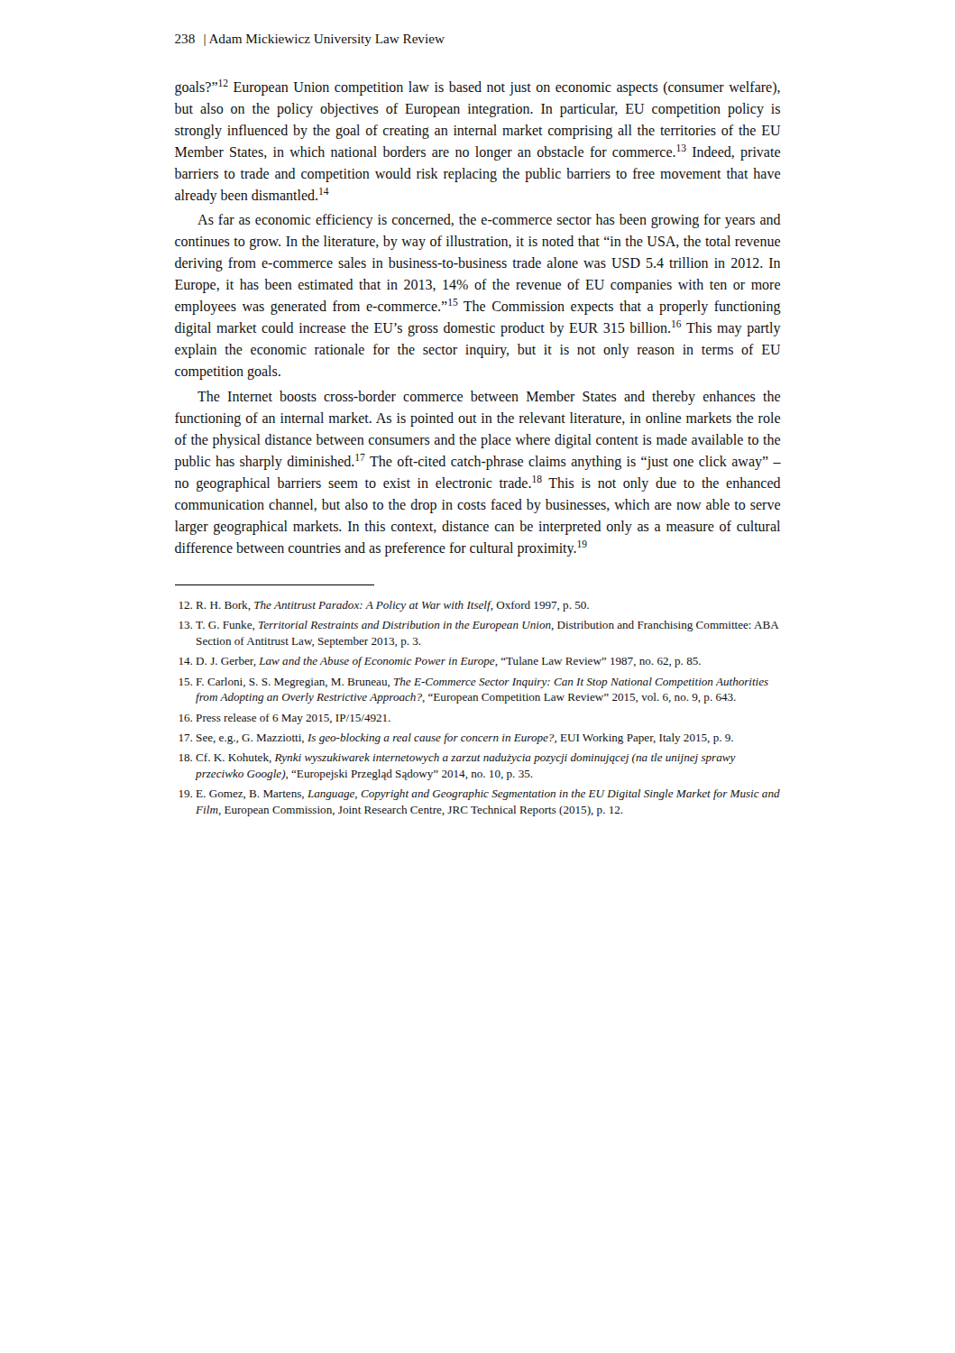238| Adam Mickiewicz University Law Review
goals?”12 European Union competition law is based not just on economic aspects (consumer welfare), but also on the policy objectives of European integration. In particular, EU competition policy is strongly influenced by the goal of creating an internal market comprising all the territories of the EU Member States, in which national borders are no longer an obstacle for commerce.13 Indeed, private barriers to trade and competition would risk replacing the public barriers to free movement that have already been dismantled.14
As far as economic efficiency is concerned, the e-commerce sector has been growing for years and continues to grow. In the literature, by way of illustration, it is noted that “in the USA, the total revenue deriving from e-commerce sales in business-to-business trade alone was USD 5.4 trillion in 2012. In Europe, it has been estimated that in 2013, 14% of the revenue of EU companies with ten or more employees was generated from e-commerce.”15 The Commission expects that a properly functioning digital market could increase the EU’s gross domestic product by EUR 315 billion.16 This may partly explain the economic rationale for the sector inquiry, but it is not only reason in terms of EU competition goals.
The Internet boosts cross-border commerce between Member States and thereby enhances the functioning of an internal market. As is pointed out in the relevant literature, in online markets the role of the physical distance between consumers and the place where digital content is made available to the public has sharply diminished.17 The oft-cited catch-phrase claims anything is “just one click away” – no geographical barriers seem to exist in electronic trade.18 This is not only due to the enhanced communication channel, but also to the drop in costs faced by businesses, which are now able to serve larger geographical markets. In this context, distance can be interpreted only as a measure of cultural difference between countries and as preference for cultural proximity.19
R. H. Bork, The Antitrust Paradox: A Policy at War with Itself, Oxford 1997, p. 50.
T. G. Funke, Territorial Restraints and Distribution in the European Union, Distribution and Franchising Committee: ABA Section of Antitrust Law, September 2013, p. 3.
D. J. Gerber, Law and the Abuse of Economic Power in Europe, “Tulane Law Review” 1987, no. 62, p. 85.
F. Carloni, S. S. Megregian, M. Bruneau, The E-Commerce Sector Inquiry: Can It Stop National Competition Authorities from Adopting an Overly Restrictive Approach?, “European Competition Law Review” 2015, vol. 6, no. 9, p. 643.
Press release of 6 May 2015, IP/15/4921.
See, e.g., G. Mazziotti, Is geo-blocking a real cause for concern in Europe?, EUI Working Paper, Italy 2015, p. 9.
Cf. K. Kohutek, Rynki wyszukiwarek internetowych a zarzut nadużycia pozycji dominującej (na tle unijnej sprawy przeciwko Google), “Europejski Przegląd Sądowy” 2014, no. 10, p. 35.
E. Gomez, B. Martens, Language, Copyright and Geographic Segmentation in the EU Digital Single Market for Music and Film, European Commission, Joint Research Centre, JRC Technical Reports (2015), p. 12.